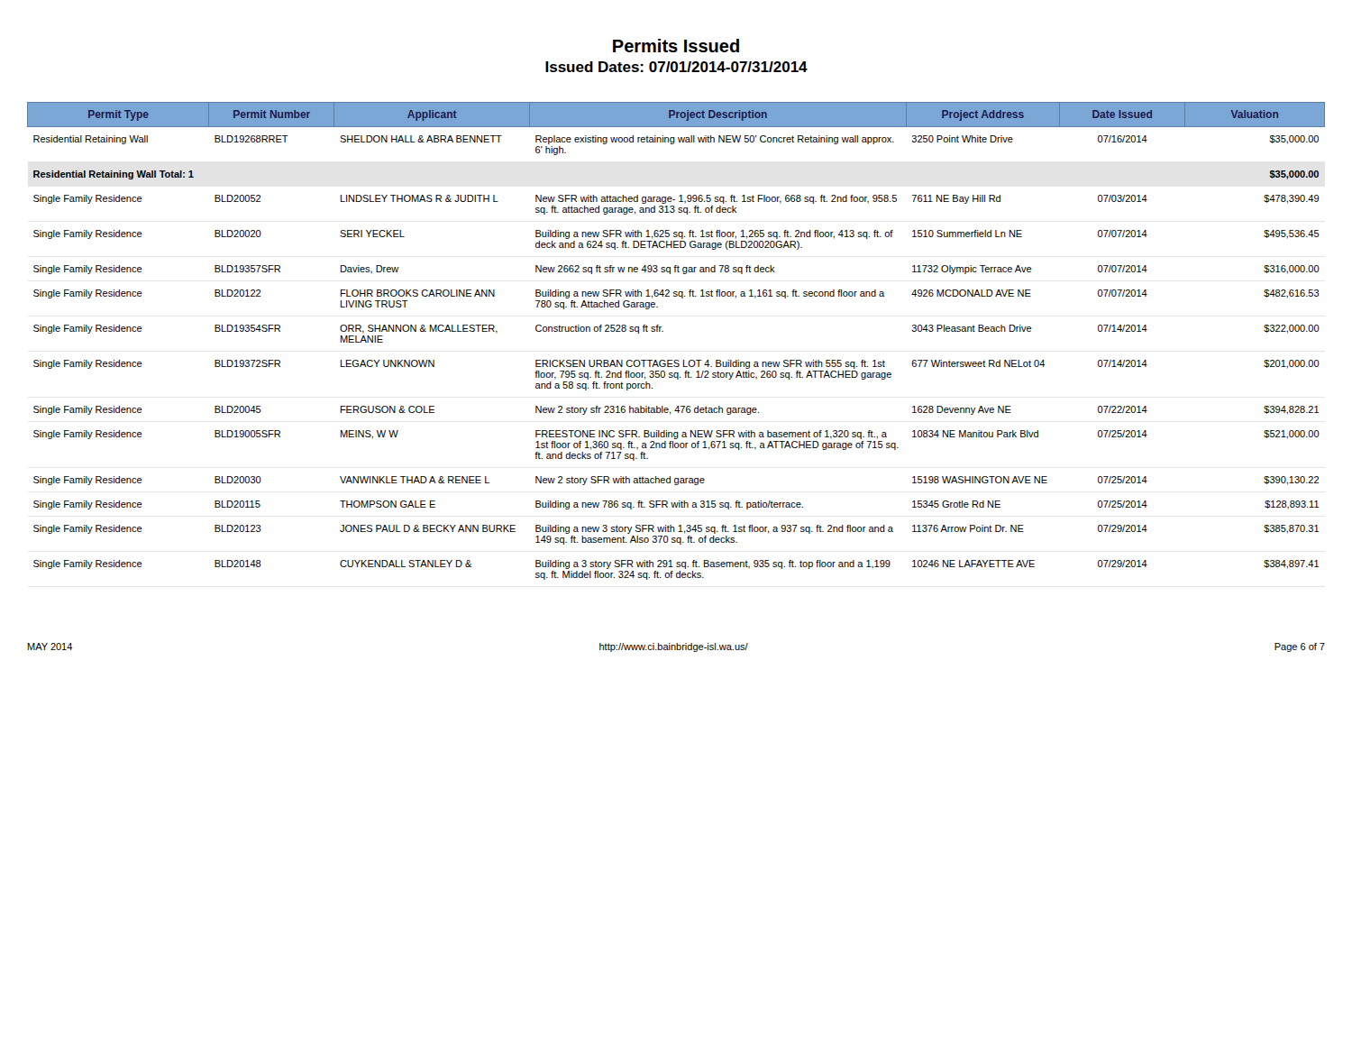Permits Issued
Issued Dates: 07/01/2014-07/31/2014
| Permit Type | Permit Number | Applicant | Project Description | Project Address | Date Issued | Valuation |
| --- | --- | --- | --- | --- | --- | --- |
| Residential Retaining Wall | BLD19268RRET | SHELDON HALL & ABRA BENNETT | Replace existing wood retaining wall with NEW 50' Concret Retaining wall approx. 6' high. | 3250 Point White Drive | 07/16/2014 | $35,000.00 |
| Residential Retaining Wall Total: 1 | $35,000.00 |
| Single Family Residence | BLD20052 | LINDSLEY THOMAS R & JUDITH L | New SFR with attached garage- 1,996.5 sq. ft. 1st Floor, 668 sq. ft. 2nd foor, 958.5 sq. ft. attached garage, and 313 sq. ft. of deck | 7611 NE Bay Hill Rd | 07/03/2014 | $478,390.49 |
| Single Family Residence | BLD20020 | SERI YECKEL | Building a new SFR with 1,625 sq. ft. 1st floor, 1,265 sq. ft. 2nd floor, 413 sq. ft. of deck and a 624 sq. ft. DETACHED Garage (BLD20020GAR). | 1510 Summerfield Ln NE | 07/07/2014 | $495,536.45 |
| Single Family Residence | BLD19357SFR | Davies, Drew | New 2662 sq ft sfr w ne 493 sq ft gar and 78 sq ft deck | 11732 Olympic Terrace Ave | 07/07/2014 | $316,000.00 |
| Single Family Residence | BLD20122 | FLOHR BROOKS CAROLINE ANN LIVING TRUST | Building a new SFR with 1,642 sq. ft. 1st floor, a 1,161 sq. ft. second floor and a 780 sq. ft. Attached Garage. | 4926 MCDONALD AVE NE | 07/07/2014 | $482,616.53 |
| Single Family Residence | BLD19354SFR | ORR, SHANNON & MCALLESTER, MELANIE | Construction of 2528 sq ft sfr. | 3043 Pleasant Beach Drive | 07/14/2014 | $322,000.00 |
| Single Family Residence | BLD19372SFR | LEGACY UNKNOWN | ERICKSEN URBAN COTTAGES LOT 4. Building a new SFR with 555 sq. ft. 1st floor, 795 sq. ft. 2nd floor, 350 sq. ft. 1/2 story Attic, 260 sq. ft. ATTACHED garage and a 58 sq. ft. front porch. | 677 Wintersweet Rd NELot 04 | 07/14/2014 | $201,000.00 |
| Single Family Residence | BLD20045 | FERGUSON & COLE | New 2 story sfr 2316 habitable, 476 detach garage. | 1628 Devenny Ave NE | 07/22/2014 | $394,828.21 |
| Single Family Residence | BLD19005SFR | MEINS, W W | FREESTONE INC SFR. Building a NEW SFR with a basement of 1,320 sq. ft., a 1st floor of 1,360 sq. ft., a 2nd floor of 1,671 sq. ft., a ATTACHED garage of 715 sq. ft. and decks of 717 sq. ft. | 10834 NE Manitou Park Blvd | 07/25/2014 | $521,000.00 |
| Single Family Residence | BLD20030 | VANWINKLE THAD A & RENEE L | New 2 story SFR with attached garage | 15198 WASHINGTON AVE NE | 07/25/2014 | $390,130.22 |
| Single Family Residence | BLD20115 | THOMPSON GALE E | Building a new 786 sq. ft. SFR with a 315 sq. ft. patio/terrace. | 15345 Grotle Rd NE | 07/25/2014 | $128,893.11 |
| Single Family Residence | BLD20123 | JONES PAUL D & BECKY ANN BURKE | Building a new 3 story SFR with 1,345 sq. ft. 1st floor, a 937 sq. ft. 2nd floor and a 149 sq. ft. basement. Also 370 sq. ft. of decks. | 11376 Arrow Point Dr. NE | 07/29/2014 | $385,870.31 |
| Single Family Residence | BLD20148 | CUYKENDALL STANLEY D & | Building a 3 story SFR with 291 sq. ft. Basement, 935 sq. ft. top floor and a 1,199 sq. ft. Middel floor. 324 sq. ft. of decks. | 10246 NE LAFAYETTE AVE | 07/29/2014 | $384,897.41 |
MAY 2014 http://www.ci.bainbridge-isl.wa.us/ Page 6 of 7